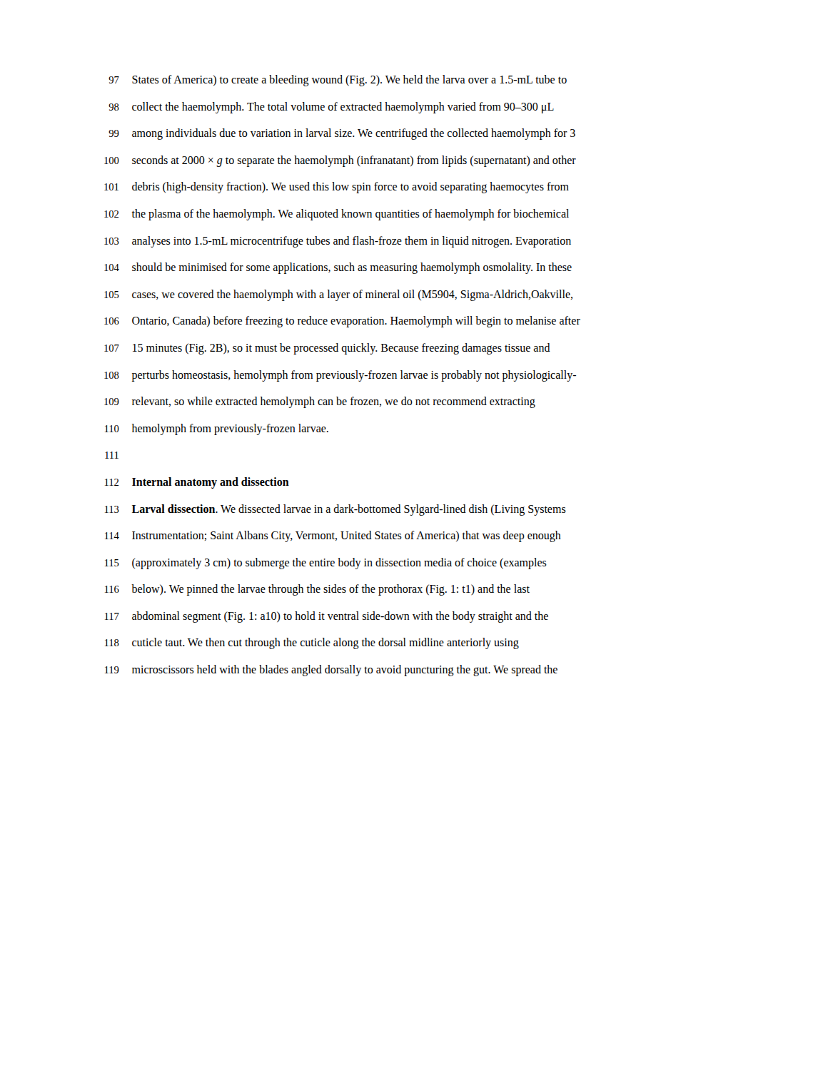97 States of America) to create a bleeding wound (Fig. 2). We held the larva over a 1.5-mL tube to
98 collect the haemolymph. The total volume of extracted haemolymph varied from 90–300 μL
99 among individuals due to variation in larval size. We centrifuged the collected haemolymph for 3
100 seconds at 2000 × g to separate the haemolymph (infranatant) from lipids (supernatant) and other
101 debris (high-density fraction). We used this low spin force to avoid separating haemocytes from
102 the plasma of the haemolymph. We aliquoted known quantities of haemolymph for biochemical
103 analyses into 1.5-mL microcentrifuge tubes and flash-froze them in liquid nitrogen. Evaporation
104 should be minimised for some applications, such as measuring haemolymph osmolality. In these
105 cases, we covered the haemolymph with a layer of mineral oil (M5904, Sigma-Aldrich,Oakville,
106 Ontario, Canada) before freezing to reduce evaporation. Haemolymph will begin to melanise after
107 15 minutes (Fig. 2B), so it must be processed quickly. Because freezing damages tissue and
108 perturbs homeostasis, hemolymph from previously-frozen larvae is probably not physiologically-
109 relevant, so while extracted hemolymph can be frozen, we do not recommend extracting
110 hemolymph from previously-frozen larvae.
111
112 Internal anatomy and dissection
113 Larval dissection. We dissected larvae in a dark-bottomed Sylgard-lined dish (Living Systems
114 Instrumentation; Saint Albans City, Vermont, United States of America) that was deep enough
115 (approximately 3 cm) to submerge the entire body in dissection media of choice (examples
116 below). We pinned the larvae through the sides of the prothorax (Fig. 1: t1) and the last
117 abdominal segment (Fig. 1: a10) to hold it ventral side-down with the body straight and the
118 cuticle taut. We then cut through the cuticle along the dorsal midline anteriorly using
119 microscissors held with the blades angled dorsally to avoid puncturing the gut. We spread the